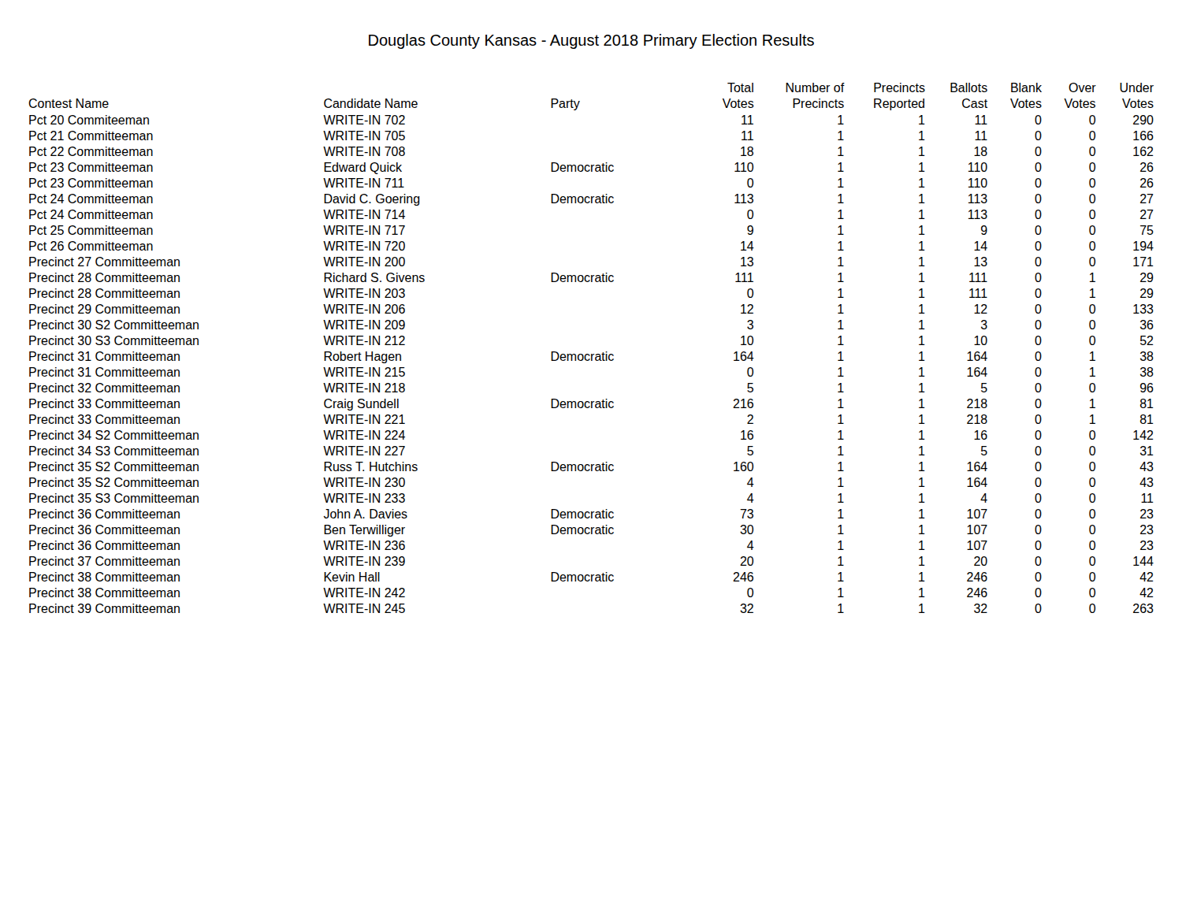Douglas County Kansas - August 2018 Primary Election Results
| | | | Total | Number of | Precincts | Ballots | Blank | Over | Under |
| --- | --- | --- | --- | --- | --- | --- | --- | --- | --- |
| Contest Name | Candidate Name | Party | Votes | Precincts | Reported | Cast | Votes | Votes | Votes |
| Pct 20 Commiteeman | WRITE-IN 702 | | 11 | 1 | 1 | 11 | 0 | 0 | 290 |
| Pct 21 Committeeman | WRITE-IN 705 | | 11 | 1 | 1 | 11 | 0 | 0 | 166 |
| Pct 22 Committeeman | WRITE-IN 708 | | 18 | 1 | 1 | 18 | 0 | 0 | 162 |
| Pct 23 Committeeman | Edward Quick | Democratic | 110 | 1 | 1 | 110 | 0 | 0 | 26 |
| Pct 23 Committeeman | WRITE-IN 711 | | 0 | 1 | 1 | 110 | 0 | 0 | 26 |
| Pct 24 Committeeman | David C. Goering | Democratic | 113 | 1 | 1 | 113 | 0 | 0 | 27 |
| Pct 24 Committeeman | WRITE-IN 714 | | 0 | 1 | 1 | 113 | 0 | 0 | 27 |
| Pct 25 Committeeman | WRITE-IN 717 | | 9 | 1 | 1 | 9 | 0 | 0 | 75 |
| Pct 26 Committeeman | WRITE-IN 720 | | 14 | 1 | 1 | 14 | 0 | 0 | 194 |
| Precinct 27 Committeeman | WRITE-IN 200 | | 13 | 1 | 1 | 13 | 0 | 0 | 171 |
| Precinct 28 Committeeman | Richard S. Givens | Democratic | 111 | 1 | 1 | 111 | 0 | 1 | 29 |
| Precinct 28 Committeeman | WRITE-IN 203 | | 0 | 1 | 1 | 111 | 0 | 1 | 29 |
| Precinct 29 Committeeman | WRITE-IN 206 | | 12 | 1 | 1 | 12 | 0 | 0 | 133 |
| Precinct 30 S2 Committeeman | WRITE-IN 209 | | 3 | 1 | 1 | 3 | 0 | 0 | 36 |
| Precinct 30 S3 Committeeman | WRITE-IN 212 | | 10 | 1 | 1 | 10 | 0 | 0 | 52 |
| Precinct 31 Committeeman | Robert Hagen | Democratic | 164 | 1 | 1 | 164 | 0 | 1 | 38 |
| Precinct 31 Committeeman | WRITE-IN 215 | | 0 | 1 | 1 | 164 | 0 | 1 | 38 |
| Precinct 32 Committeeman | WRITE-IN 218 | | 5 | 1 | 1 | 5 | 0 | 0 | 96 |
| Precinct 33 Committeeman | Craig Sundell | Democratic | 216 | 1 | 1 | 218 | 0 | 1 | 81 |
| Precinct 33 Committeeman | WRITE-IN 221 | | 2 | 1 | 1 | 218 | 0 | 1 | 81 |
| Precinct 34 S2 Committeeman | WRITE-IN 224 | | 16 | 1 | 1 | 16 | 0 | 0 | 142 |
| Precinct 34 S3 Committeeman | WRITE-IN 227 | | 5 | 1 | 1 | 5 | 0 | 0 | 31 |
| Precinct 35 S2 Committeeman | Russ T. Hutchins | Democratic | 160 | 1 | 1 | 164 | 0 | 0 | 43 |
| Precinct 35 S2 Committeeman | WRITE-IN 230 | | 4 | 1 | 1 | 164 | 0 | 0 | 43 |
| Precinct 35 S3 Committeeman | WRITE-IN 233 | | 4 | 1 | 1 | 4 | 0 | 0 | 11 |
| Precinct 36 Committeeman | John A. Davies | Democratic | 73 | 1 | 1 | 107 | 0 | 0 | 23 |
| Precinct 36 Committeeman | Ben Terwilliger | Democratic | 30 | 1 | 1 | 107 | 0 | 0 | 23 |
| Precinct 36 Committeeman | WRITE-IN 236 | | 4 | 1 | 1 | 107 | 0 | 0 | 23 |
| Precinct 37 Committeeman | WRITE-IN 239 | | 20 | 1 | 1 | 20 | 0 | 0 | 144 |
| Precinct 38 Committeeman | Kevin Hall | Democratic | 246 | 1 | 1 | 246 | 0 | 0 | 42 |
| Precinct 38 Committeeman | WRITE-IN 242 | | 0 | 1 | 1 | 246 | 0 | 0 | 42 |
| Precinct 39 Committeeman | WRITE-IN 245 | | 32 | 1 | 1 | 32 | 0 | 0 | 263 |